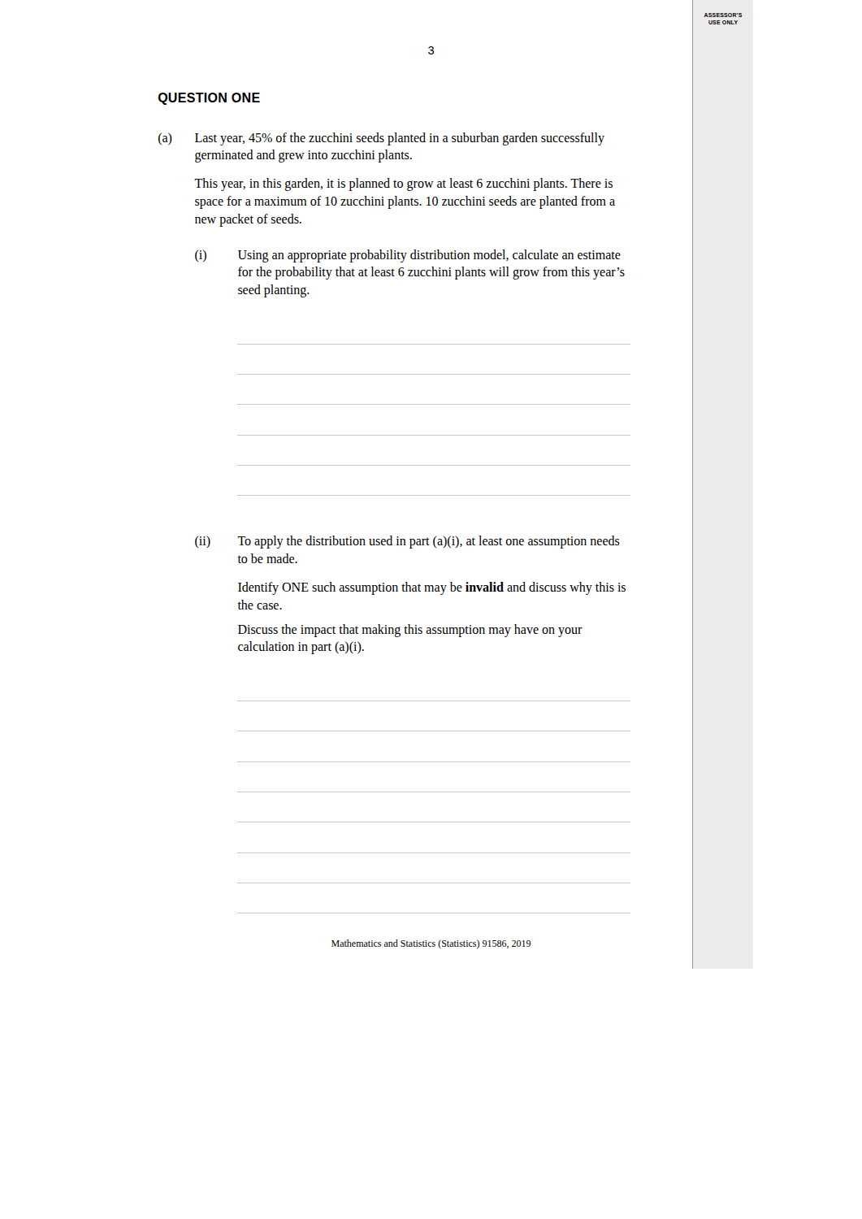ASSESSOR’S
USE ONLY
3
QUESTION ONE
(a)
Last year, 45% of the zucchini seeds planted in a suburban garden successfully germinated and grew into zucchini plants.
This year, in this garden, it is planned to grow at least 6 zucchini plants. There is space for a maximum of 10 zucchini plants. 10 zucchini seeds are planted from a new packet of seeds.
(i)
Using an appropriate probability distribution model, calculate an estimate for the probability that at least 6 zucchini plants will grow from this year’s seed planting.
(ii)
To apply the distribution used in part (a)(i), at least one assumption needs to be made.
Identify ONE such assumption that may be invalid and discuss why this is the case.
Discuss the impact that making this assumption may have on your calculation in part (a)(i).
Mathematics and Statistics (Statistics) 91586, 2019